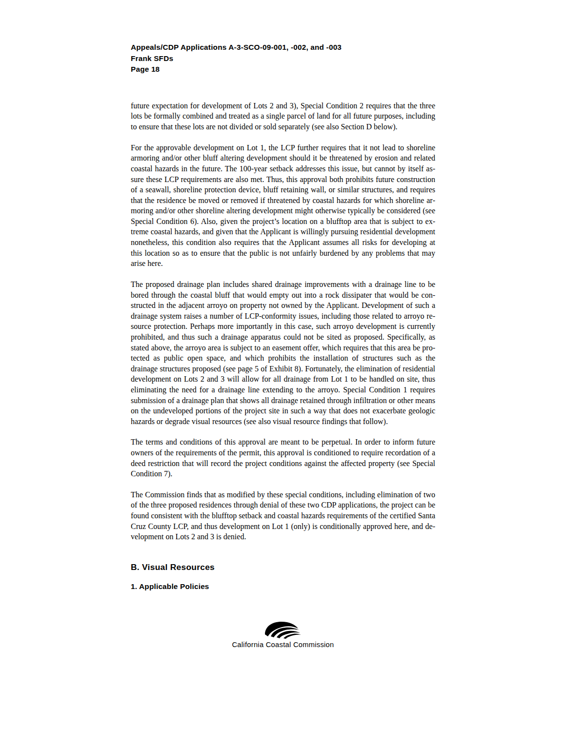Appeals/CDP Applications A-3-SCO-09-001, -002, and -003 Frank SFDs Page 18
future expectation for development of Lots 2 and 3), Special Condition 2 requires that the three lots be formally combined and treated as a single parcel of land for all future purposes, including to ensure that these lots are not divided or sold separately (see also Section D below).
For the approvable development on Lot 1, the LCP further requires that it not lead to shoreline armoring and/or other bluff altering development should it be threatened by erosion and related coastal hazards in the future. The 100-year setback addresses this issue, but cannot by itself assure these LCP requirements are also met. Thus, this approval both prohibits future construction of a seawall, shoreline protection device, bluff retaining wall, or similar structures, and requires that the residence be moved or removed if threatened by coastal hazards for which shoreline armoring and/or other shoreline altering development might otherwise typically be considered (see Special Condition 6). Also, given the project’s location on a blufftop area that is subject to extreme coastal hazards, and given that the Applicant is willingly pursuing residential development nonetheless, this condition also requires that the Applicant assumes all risks for developing at this location so as to ensure that the public is not unfairly burdened by any problems that may arise here.
The proposed drainage plan includes shared drainage improvements with a drainage line to be bored through the coastal bluff that would empty out into a rock dissipater that would be constructed in the adjacent arroyo on property not owned by the Applicant. Development of such a drainage system raises a number of LCP-conformity issues, including those related to arroyo resource protection. Perhaps more importantly in this case, such arroyo development is currently prohibited, and thus such a drainage apparatus could not be sited as proposed. Specifically, as stated above, the arroyo area is subject to an easement offer, which requires that this area be protected as public open space, and which prohibits the installation of structures such as the drainage structures proposed (see page 5 of Exhibit 8). Fortunately, the elimination of residential development on Lots 2 and 3 will allow for all drainage from Lot 1 to be handled on site, thus eliminating the need for a drainage line extending to the arroyo. Special Condition 1 requires submission of a drainage plan that shows all drainage retained through infiltration or other means on the undeveloped portions of the project site in such a way that does not exacerbate geologic hazards or degrade visual resources (see also visual resource findings that follow).
The terms and conditions of this approval are meant to be perpetual. In order to inform future owners of the requirements of the permit, this approval is conditioned to require recordation of a deed restriction that will record the project conditions against the affected property (see Special Condition 7).
The Commission finds that as modified by these special conditions, including elimination of two of the three proposed residences through denial of these two CDP applications, the project can be found consistent with the blufftop setback and coastal hazards requirements of the certified Santa Cruz County LCP, and thus development on Lot 1 (only) is conditionally approved here, and development on Lots 2 and 3 is denied.
B. Visual Resources
1. Applicable Policies
California Coastal Commission